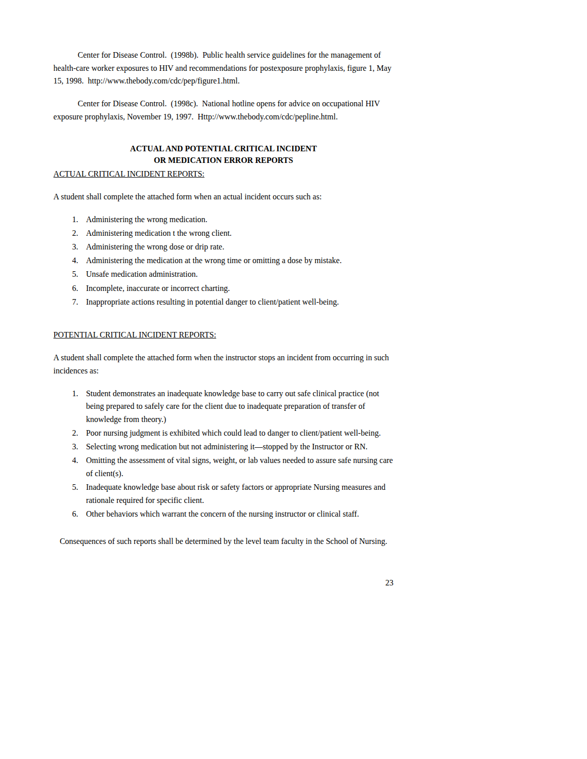Center for Disease Control. (1998b). Public health service guidelines for the management of health-care worker exposures to HIV and recommendations for postexposure prophylaxis, figure 1, May 15, 1998. http://www.thebody.com/cdc/pep/figure1.html.
Center for Disease Control. (1998c). National hotline opens for advice on occupational HIV exposure prophylaxis, November 19, 1997. Http://www.thebody.com/cdc/pepline.html.
Actual and Potential Critical Incident
or Medication Error Reports
Actual Critical Incident Reports:
A student shall complete the attached form when an actual incident occurs such as:
Administering the wrong medication.
Administering medication t the wrong client.
Administering the wrong dose or drip rate.
Administering the medication at the wrong time or omitting a dose by mistake.
Unsafe medication administration.
Incomplete, inaccurate or incorrect charting.
Inappropriate actions resulting in potential danger to client/patient well-being.
Potential Critical Incident Reports:
A student shall complete the attached form when the instructor stops an incident from occurring in such incidences as:
Student demonstrates an inadequate knowledge base to carry out safe clinical practice (not being prepared to safely care for the client due to inadequate preparation of transfer of knowledge from theory.)
Poor nursing judgment is exhibited which could lead to danger to client/patient well-being.
Selecting wrong medication but not administering it—stopped by the Instructor or RN.
Omitting the assessment of vital signs, weight, or lab values needed to assure safe nursing care of client(s).
Inadequate knowledge base about risk or safety factors or appropriate Nursing measures and rationale required for specific client.
Other behaviors which warrant the concern of the nursing instructor or clinical staff.
Consequences of such reports shall be determined by the level team faculty in the School of Nursing.
23